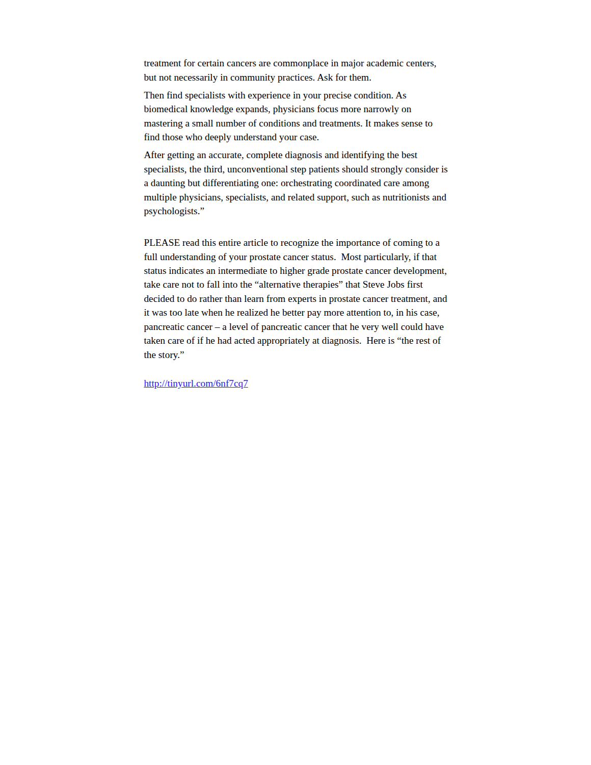treatment for certain cancers are commonplace in major academic centers, but not necessarily in community practices. Ask for them.
Then find specialists with experience in your precise condition. As biomedical knowledge expands, physicians focus more narrowly on mastering a small number of conditions and treatments. It makes sense to find those who deeply understand your case.
After getting an accurate, complete diagnosis and identifying the best specialists, the third, unconventional step patients should strongly consider is a daunting but differentiating one: orchestrating coordinated care among multiple physicians, specialists, and related support, such as nutritionists and psychologists.”
PLEASE read this entire article to recognize the importance of coming to a full understanding of your prostate cancer status. Most particularly, if that status indicates an intermediate to higher grade prostate cancer development, take care not to fall into the “alternative therapies” that Steve Jobs first decided to do rather than learn from experts in prostate cancer treatment, and it was too late when he realized he better pay more attention to, in his case, pancreatic cancer – a level of pancreatic cancer that he very well could have taken care of if he had acted appropriately at diagnosis. Here is “the rest of the story.”
http://tinyurl.com/6nf7cq7